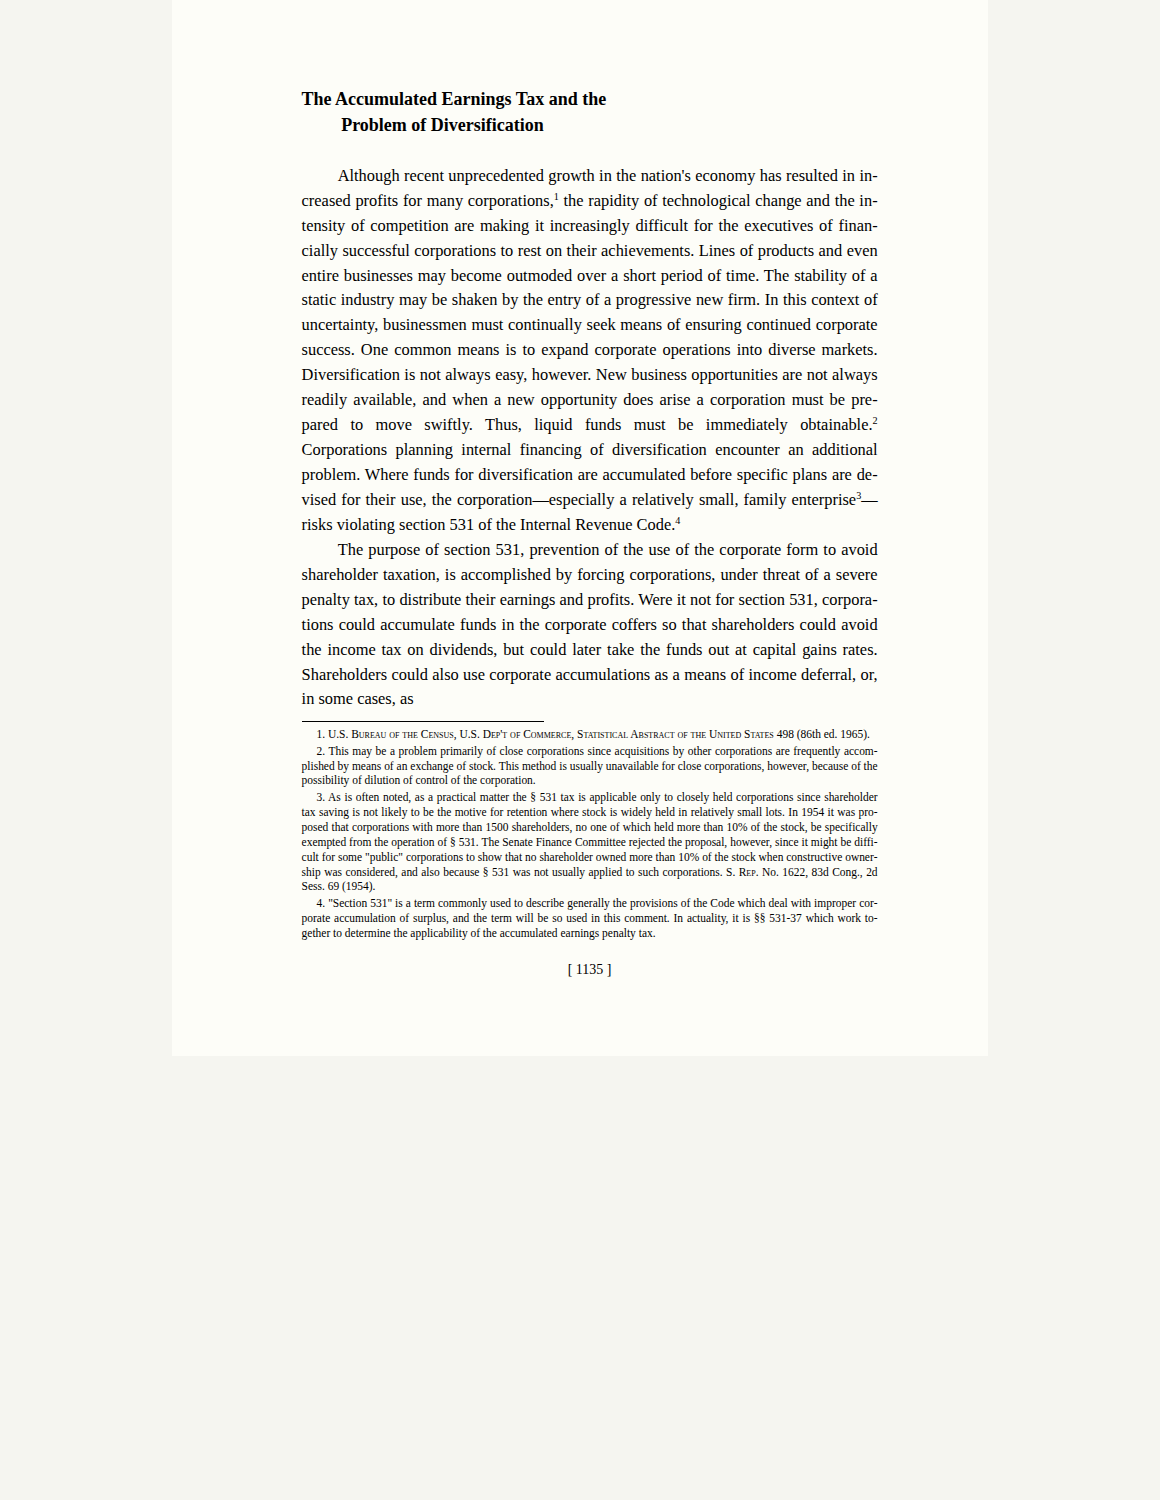The Accumulated Earnings Tax and theProblem of Diversification
Although recent unprecedented growth in the nation's economy has resulted in increased profits for many corporations,1 the rapidity of technological change and the intensity of competition are making it increasingly difficult for the executives of financially successful corporations to rest on their achievements. Lines of products and even entire businesses may become outmoded over a short period of time. The stability of a static industry may be shaken by the entry of a progressive new firm. In this context of uncertainty, businessmen must continually seek means of ensuring continued corporate success. One common means is to expand corporate operations into diverse markets. Diversification is not always easy, however. New business opportunities are not always readily available, and when a new opportunity does arise a corporation must be prepared to move swiftly. Thus, liquid funds must be immediately obtainable.2 Corporations planning internal financing of diversification encounter an additional problem. Where funds for diversification are accumulated before specific plans are devised for their use, the corporation—especially a relatively small, family enterprise3—risks violating section 531 of the Internal Revenue Code.4
The purpose of section 531, prevention of the use of the corporate form to avoid shareholder taxation, is accomplished by forcing corporations, under threat of a severe penalty tax, to distribute their earnings and profits. Were it not for section 531, corporations could accumulate funds in the corporate coffers so that shareholders could avoid the income tax on dividends, but could later take the funds out at capital gains rates. Shareholders could also use corporate accumulations as a means of income deferral, or, in some cases, as
1. U.S. Bureau of the Census, U.S. Dep't of Commerce, Statistical Abstract of the United States 498 (86th ed. 1965).
2. This may be a problem primarily of close corporations since acquisitions by other corporations are frequently accomplished by means of an exchange of stock. This method is usually unavailable for close corporations, however, because of the possibility of dilution of control of the corporation.
3. As is often noted, as a practical matter the § 531 tax is applicable only to closely held corporations since shareholder tax saving is not likely to be the motive for retention where stock is widely held in relatively small lots. In 1954 it was proposed that corporations with more than 1500 shareholders, no one of which held more than 10% of the stock, be specifically exempted from the operation of § 531. The Senate Finance Committee rejected the proposal, however, since it might be difficult for some "public" corporations to show that no shareholder owned more than 10% of the stock when constructive ownership was considered, and also because § 531 was not usually applied to such corporations. S. Rep. No. 1622, 83d Cong., 2d Sess. 69 (1954).
4. "Section 531" is a term commonly used to describe generally the provisions of the Code which deal with improper corporate accumulation of surplus, and the term will be so used in this comment. In actuality, it is §§ 531-37 which work together to determine the applicability of the accumulated earnings penalty tax.
[ 1135 ]